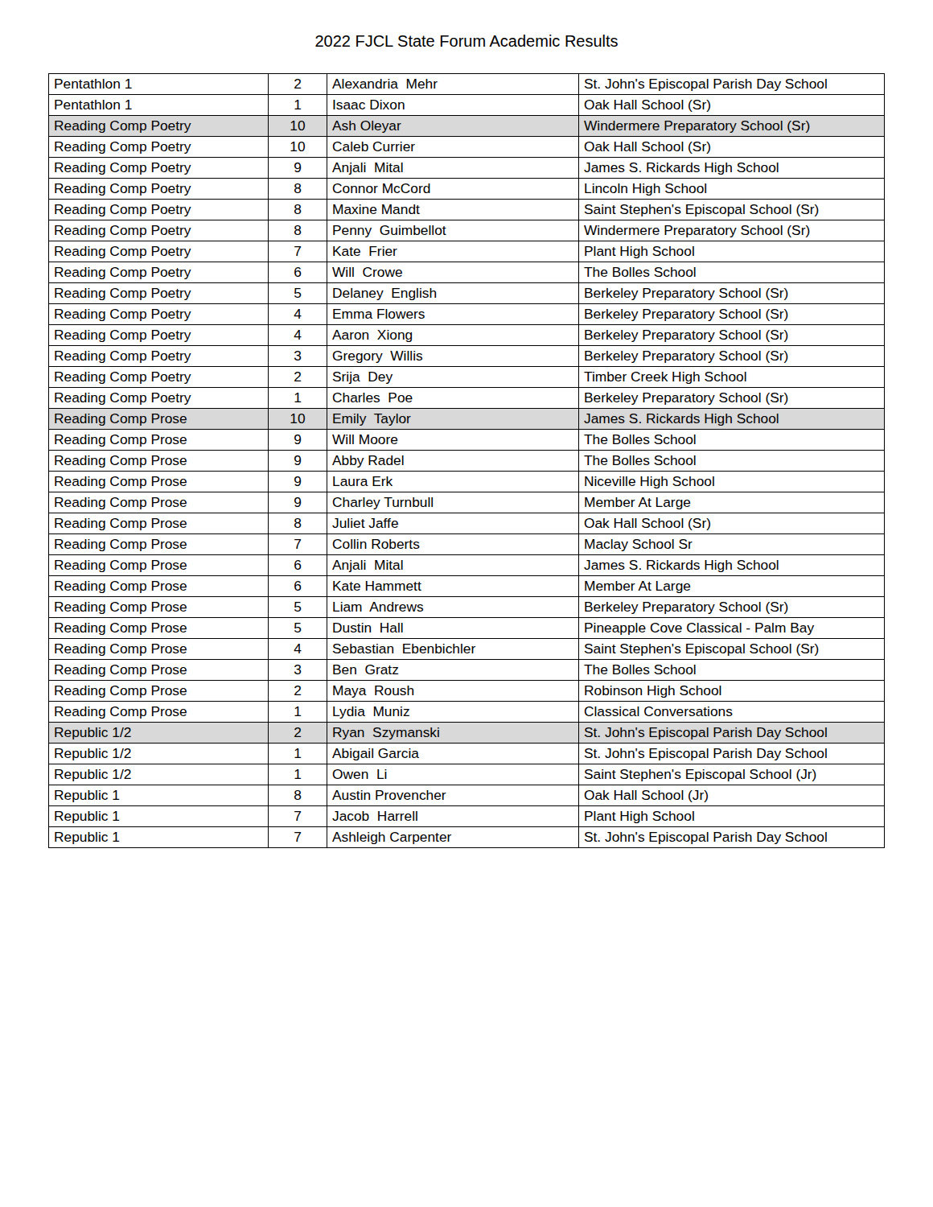2022 FJCL State Forum Academic Results
| Pentathlon 1 | 2 | Alexandria Mehr | St. John's Episcopal Parish Day School |
| Pentathlon 1 | 1 | Isaac Dixon | Oak Hall School (Sr) |
| Reading Comp Poetry | 10 | Ash Oleyar | Windermere Preparatory School (Sr) |
| Reading Comp Poetry | 10 | Caleb Currier | Oak Hall School (Sr) |
| Reading Comp Poetry | 9 | Anjali Mital | James S. Rickards High School |
| Reading Comp Poetry | 8 | Connor McCord | Lincoln High School |
| Reading Comp Poetry | 8 | Maxine Mandt | Saint Stephen's Episcopal School (Sr) |
| Reading Comp Poetry | 8 | Penny Guimbellot | Windermere Preparatory School (Sr) |
| Reading Comp Poetry | 7 | Kate Frier | Plant High School |
| Reading Comp Poetry | 6 | Will Crowe | The Bolles School |
| Reading Comp Poetry | 5 | Delaney English | Berkeley Preparatory School (Sr) |
| Reading Comp Poetry | 4 | Emma Flowers | Berkeley Preparatory School (Sr) |
| Reading Comp Poetry | 4 | Aaron Xiong | Berkeley Preparatory School (Sr) |
| Reading Comp Poetry | 3 | Gregory Willis | Berkeley Preparatory School (Sr) |
| Reading Comp Poetry | 2 | Srija Dey | Timber Creek High School |
| Reading Comp Poetry | 1 | Charles Poe | Berkeley Preparatory School (Sr) |
| Reading Comp Prose | 10 | Emily Taylor | James S. Rickards High School |
| Reading Comp Prose | 9 | Will Moore | The Bolles School |
| Reading Comp Prose | 9 | Abby Radel | The Bolles School |
| Reading Comp Prose | 9 | Laura Erk | Niceville High School |
| Reading Comp Prose | 9 | Charley Turnbull | Member At Large |
| Reading Comp Prose | 8 | Juliet Jaffe | Oak Hall School (Sr) |
| Reading Comp Prose | 7 | Collin Roberts | Maclay School Sr |
| Reading Comp Prose | 6 | Anjali Mital | James S. Rickards High School |
| Reading Comp Prose | 6 | Kate Hammett | Member At Large |
| Reading Comp Prose | 5 | Liam Andrews | Berkeley Preparatory School (Sr) |
| Reading Comp Prose | 5 | Dustin Hall | Pineapple Cove Classical - Palm Bay |
| Reading Comp Prose | 4 | Sebastian Ebenbichler | Saint Stephen's Episcopal School (Sr) |
| Reading Comp Prose | 3 | Ben Gratz | The Bolles School |
| Reading Comp Prose | 2 | Maya Roush | Robinson High School |
| Reading Comp Prose | 1 | Lydia Muniz | Classical Conversations |
| Republic 1/2 | 2 | Ryan Szymanski | St. John's Episcopal Parish Day School |
| Republic 1/2 | 1 | Abigail Garcia | St. John's Episcopal Parish Day School |
| Republic 1/2 | 1 | Owen Li | Saint Stephen's Episcopal School (Jr) |
| Republic 1 | 8 | Austin Provencher | Oak Hall School (Jr) |
| Republic 1 | 7 | Jacob Harrell | Plant High School |
| Republic 1 | 7 | Ashleigh Carpenter | St. John's Episcopal Parish Day School |